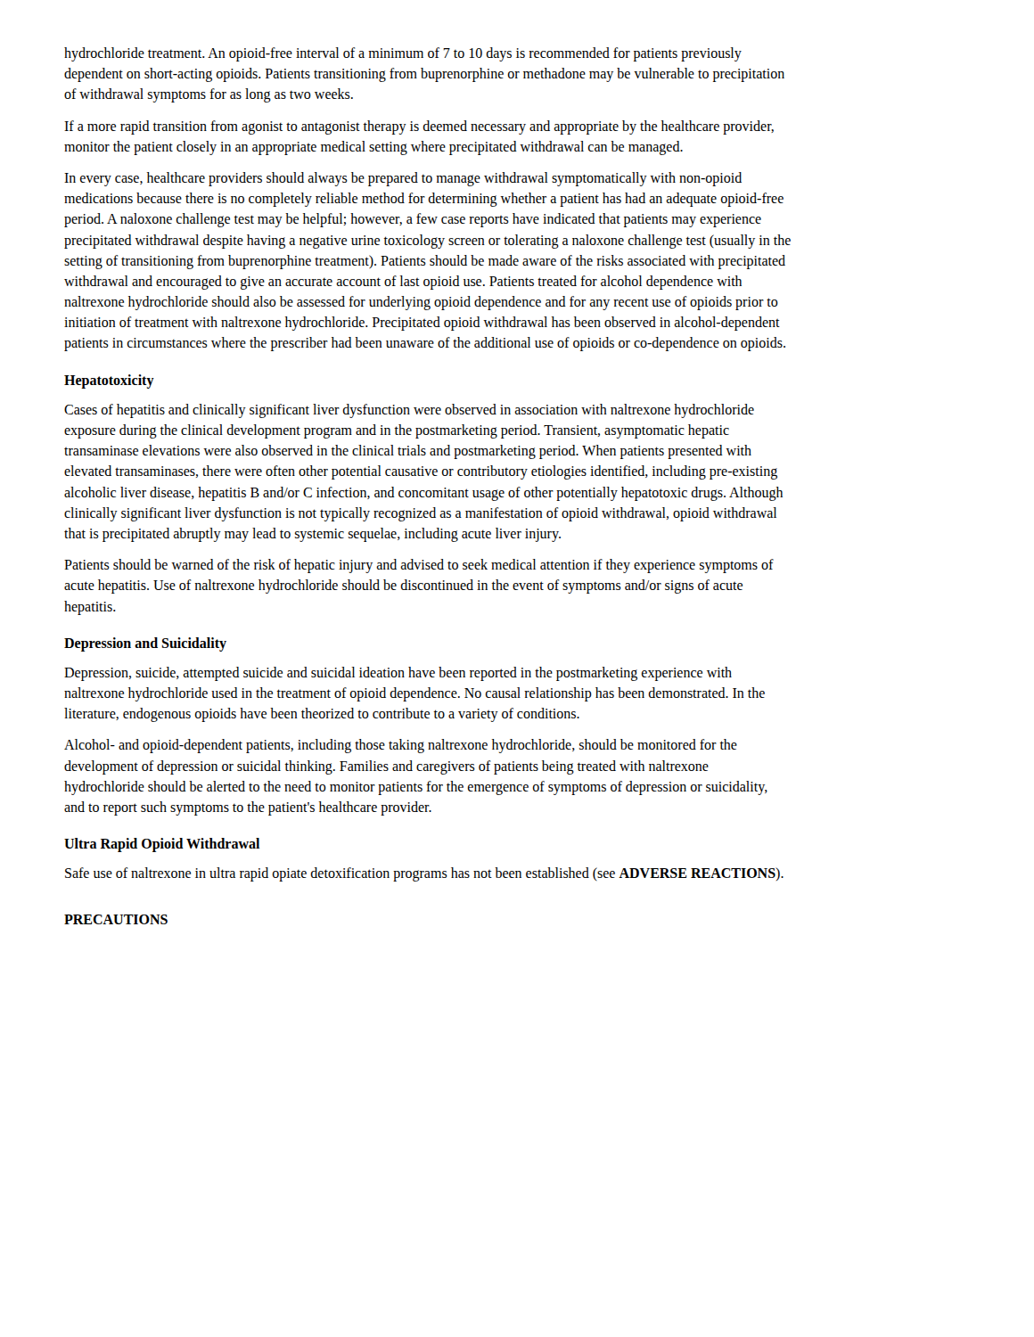hydrochloride treatment. An opioid-free interval of a minimum of 7 to 10 days is recommended for patients previously dependent on short-acting opioids. Patients transitioning from buprenorphine or methadone may be vulnerable to precipitation of withdrawal symptoms for as long as two weeks.
If a more rapid transition from agonist to antagonist therapy is deemed necessary and appropriate by the healthcare provider, monitor the patient closely in an appropriate medical setting where precipitated withdrawal can be managed.
In every case, healthcare providers should always be prepared to manage withdrawal symptomatically with non-opioid medications because there is no completely reliable method for determining whether a patient has had an adequate opioid-free period. A naloxone challenge test may be helpful; however, a few case reports have indicated that patients may experience precipitated withdrawal despite having a negative urine toxicology screen or tolerating a naloxone challenge test (usually in the setting of transitioning from buprenorphine treatment). Patients should be made aware of the risks associated with precipitated withdrawal and encouraged to give an accurate account of last opioid use. Patients treated for alcohol dependence with naltrexone hydrochloride should also be assessed for underlying opioid dependence and for any recent use of opioids prior to initiation of treatment with naltrexone hydrochloride. Precipitated opioid withdrawal has been observed in alcohol-dependent patients in circumstances where the prescriber had been unaware of the additional use of opioids or co-dependence on opioids.
Hepatotoxicity
Cases of hepatitis and clinically significant liver dysfunction were observed in association with naltrexone hydrochloride exposure during the clinical development program and in the postmarketing period. Transient, asymptomatic hepatic transaminase elevations were also observed in the clinical trials and postmarketing period. When patients presented with elevated transaminases, there were often other potential causative or contributory etiologies identified, including pre-existing alcoholic liver disease, hepatitis B and/or C infection, and concomitant usage of other potentially hepatotoxic drugs. Although clinically significant liver dysfunction is not typically recognized as a manifestation of opioid withdrawal, opioid withdrawal that is precipitated abruptly may lead to systemic sequelae, including acute liver injury.
Patients should be warned of the risk of hepatic injury and advised to seek medical attention if they experience symptoms of acute hepatitis. Use of naltrexone hydrochloride should be discontinued in the event of symptoms and/or signs of acute hepatitis.
Depression and Suicidality
Depression, suicide, attempted suicide and suicidal ideation have been reported in the postmarketing experience with naltrexone hydrochloride used in the treatment of opioid dependence. No causal relationship has been demonstrated. In the literature, endogenous opioids have been theorized to contribute to a variety of conditions.
Alcohol- and opioid-dependent patients, including those taking naltrexone hydrochloride, should be monitored for the development of depression or suicidal thinking. Families and caregivers of patients being treated with naltrexone hydrochloride should be alerted to the need to monitor patients for the emergence of symptoms of depression or suicidality, and to report such symptoms to the patient's healthcare provider.
Ultra Rapid Opioid Withdrawal
Safe use of naltrexone in ultra rapid opiate detoxification programs has not been established (see ADVERSE REACTIONS).
PRECAUTIONS